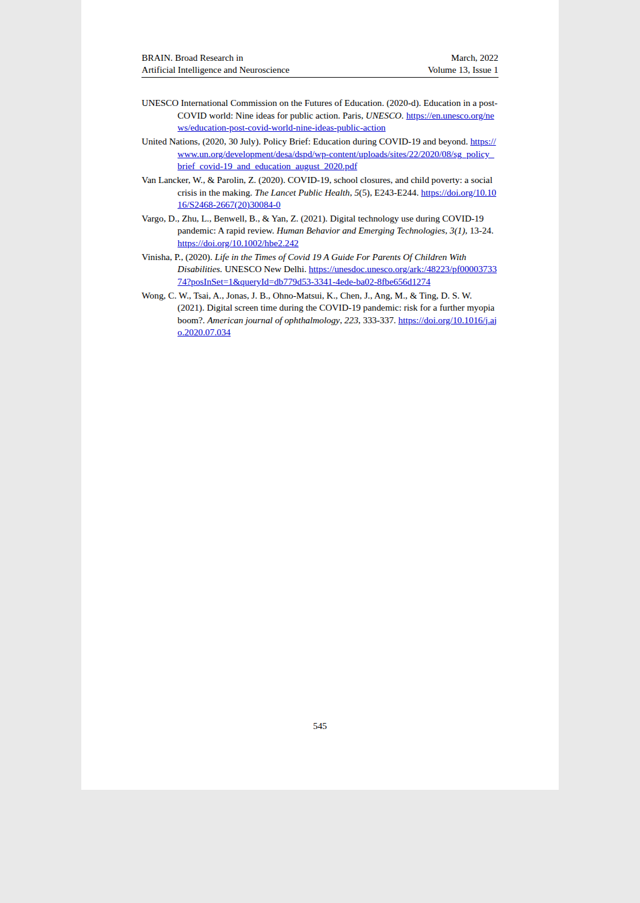BRAIN. Broad Research in
Artificial Intelligence and Neuroscience
March, 2022
Volume 13, Issue 1
UNESCO International Commission on the Futures of Education. (2020-d). Education in a post-COVID world: Nine ideas for public action. Paris, UNESCO. https://en.unesco.org/news/education-post-covid-world-nine-ideas-public-action
United Nations, (2020, 30 July). Policy Brief: Education during COVID-19 and beyond. https://www.un.org/development/desa/dspd/wp-content/uploads/sites/22/2020/08/sg_policy_brief_covid-19_and_education_august_2020.pdf
Van Lancker, W., & Parolin, Z. (2020). COVID-19, school closures, and child poverty: a social crisis in the making. The Lancet Public Health, 5(5), E243-E244. https://doi.org/10.1016/S2468-2667(20)30084-0
Vargo, D., Zhu, L., Benwell, B., & Yan, Z. (2021). Digital technology use during COVID-19 pandemic: A rapid review. Human Behavior and Emerging Technologies, 3(1), 13-24. https://doi.org/10.1002/hbe2.242
Vinisha, P., (2020). Life in the Times of Covid 19 A Guide For Parents Of Children With Disabilities. UNESCO New Delhi. https://unesdoc.unesco.org/ark:/48223/pf0000373374?posInSet=1&queryId=db779d53-3341-4ede-ba02-8fbe656d1274
Wong, C. W., Tsai, A., Jonas, J. B., Ohno-Matsui, K., Chen, J., Ang, M., & Ting, D. S. W. (2021). Digital screen time during the COVID-19 pandemic: risk for a further myopia boom?. American journal of ophthalmology, 223, 333-337. https://doi.org/10.1016/j.ajo.2020.07.034
545